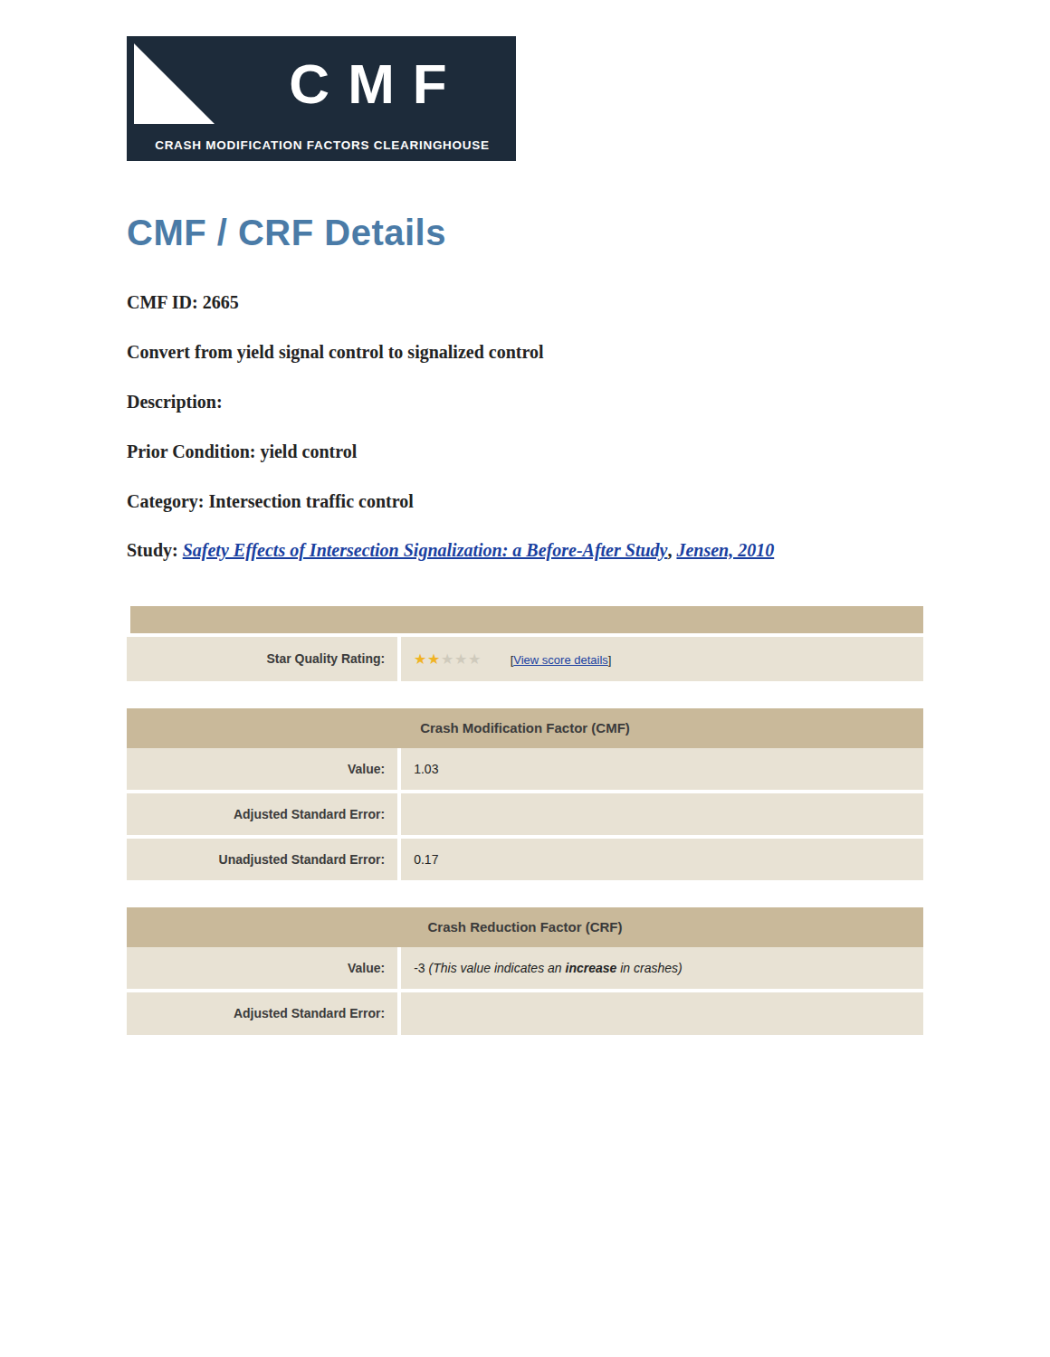CMF
CRASH MODIFICATION FACTORS CLEARINGHOUSE
CMF / CRF Details
CMF ID: 2665
Convert from yield signal control to signalized control
Description:
Prior Condition: yield control
Category: Intersection traffic control
Study: Safety Effects of Intersection Signalization: a Before-After Study, Jensen, 2010
| Star Quality Rating: | ★ ★ ★ ★ ★ [ View score details ] |
Crash Modification Factor (CMF)
| Value: | 1.03 |
| Adjusted Standard Error: | |
| Unadjusted Standard Error: | 0.17 |
Crash Reduction Factor (CRF)
| Value: | -3 (This value indicates an increase in crashes) |
| Adjusted Standard Error: | |